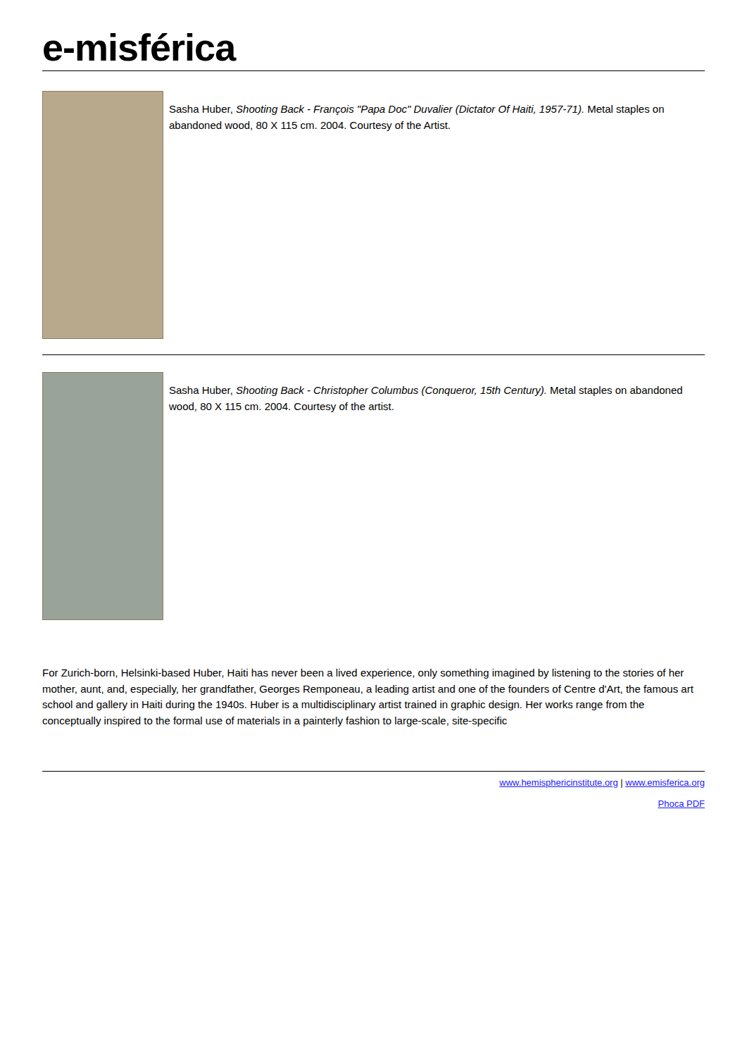e-misférica
Sasha Huber, Shooting Back - François "Papa Doc" Duvalier (Dictator Of Haiti, 1957-71). Metal staples on abandoned wood, 80 X 115 cm. 2004. Courtesy of the Artist.
Sasha Huber, Shooting Back - Christopher Columbus (Conqueror, 15th Century). Metal staples on abandoned wood, 80 X 115 cm. 2004. Courtesy of the artist.
For Zurich-born, Helsinki-based Huber, Haiti has never been a lived experience, only something imagined by listening to the stories of her mother, aunt, and, especially, her grandfather, Georges Remponeau, a leading artist and one of the founders of Centre d'Art, the famous art school and gallery in Haiti during the 1940s. Huber is a multidisciplinary artist trained in graphic design. Her works range from the conceptually inspired to the formal use of materials in a painterly fashion to large-scale, site-specific
www.hemisphericinstitute.org | www.emisferica.org Phoca PDF